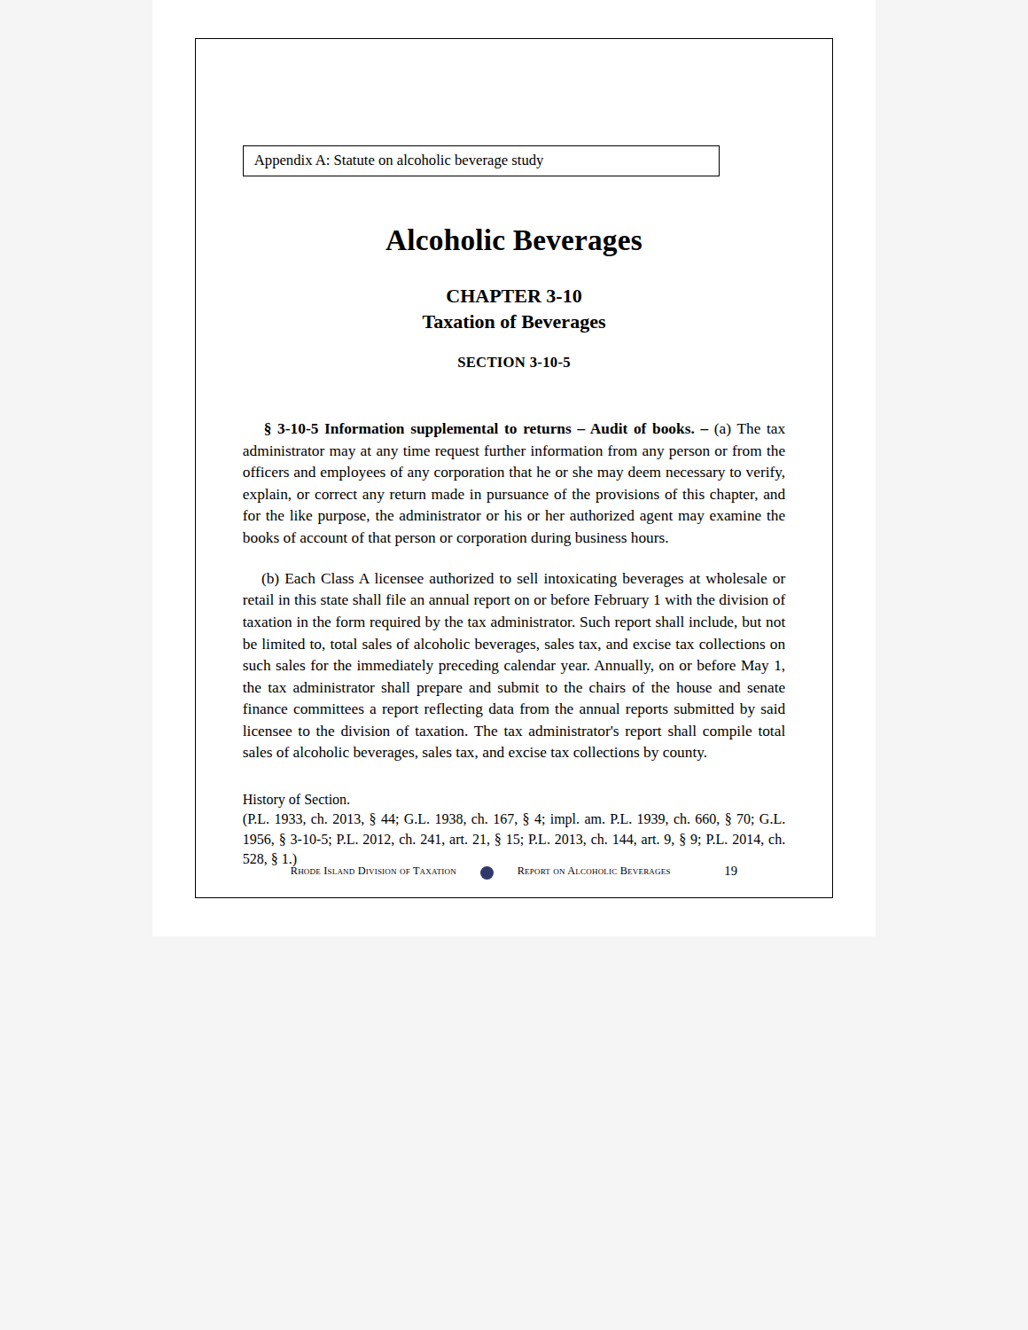Appendix A: Statute on alcoholic beverage study
Alcoholic Beverages
CHAPTER 3-10
Taxation of Beverages
SECTION 3-10-5
§ 3-10-5 Information supplemental to returns – Audit of books. – (a) The tax administrator may at any time request further information from any person or from the officers and employees of any corporation that he or she may deem necessary to verify, explain, or correct any return made in pursuance of the provisions of this chapter, and for the like purpose, the administrator or his or her authorized agent may examine the books of account of that person or corporation during business hours.
(b) Each Class A licensee authorized to sell intoxicating beverages at wholesale or retail in this state shall file an annual report on or before February 1 with the division of taxation in the form required by the tax administrator. Such report shall include, but not be limited to, total sales of alcoholic beverages, sales tax, and excise tax collections on such sales for the immediately preceding calendar year. Annually, on or before May 1, the tax administrator shall prepare and submit to the chairs of the house and senate finance committees a report reflecting data from the annual reports submitted by said licensee to the division of taxation. The tax administrator's report shall compile total sales of alcoholic beverages, sales tax, and excise tax collections by county.
History of Section.
(P.L. 1933, ch. 2013, § 44; G.L. 1938, ch. 167, § 4; impl. am. P.L. 1939, ch. 660, § 70; G.L. 1956, § 3-10-5; P.L. 2012, ch. 241, art. 21, § 15; P.L. 2013, ch. 144, art. 9, § 9; P.L. 2014, ch. 528, § 1.)
Rhode Island Division of Taxation Report on Alcoholic Beverages 19